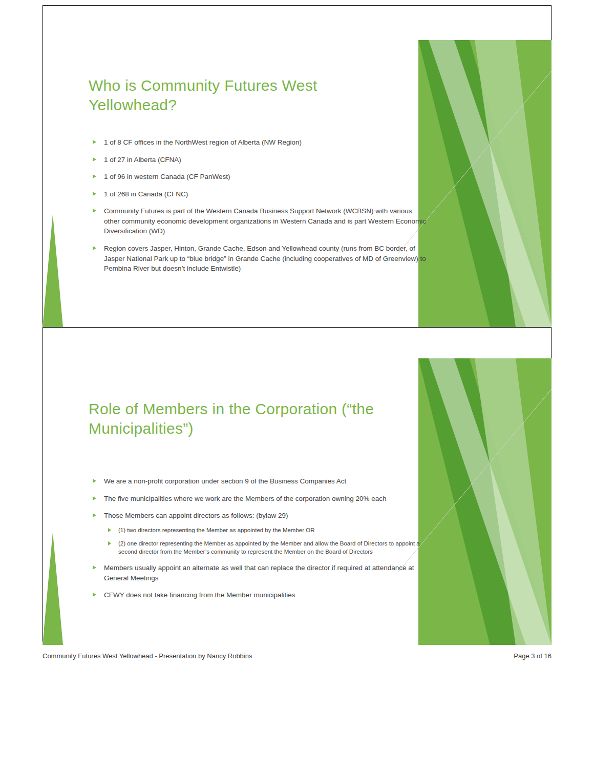Who is Community Futures West Yellowhead?
1 of 8 CF offices in the NorthWest region of Alberta (NW Region)
1 of 27 in Alberta (CFNA)
1 of 96 in western Canada (CF PanWest)
1 of 268 in Canada (CFNC)
Community Futures is part of the Western Canada Business Support Network (WCBSN) with various other community economic development organizations in Western Canada and is part Western Economic Diversification (WD)
Region covers Jasper, Hinton, Grande Cache, Edson and Yellowhead county (runs from BC border, of Jasper National Park up to “blue bridge” in Grande Cache (including cooperatives of MD of Greenview) to Pembina River but doesn’t include Entwistle)
Role of Members in the Corporation (“the Municipalities”)
We are a non-profit corporation under section 9 of the Business Companies Act
The five municipalities where we work are the Members of the corporation owning 20% each
Those Members can appoint directors as follows: (bylaw 29)
(1) two directors representing the Member as appointed by the Member OR
(2) one director representing the Member as appointed by the Member and allow the Board of Directors to appoint a second director from the Member’s community to represent the Member on the Board of Directors
Members usually appoint an alternate as well that can replace the director if required at attendance at General Meetings
CFWY does not take financing from the Member municipalities
Community Futures West Yellowhead - Presentation by Nancy Robbins Page 3 of 16